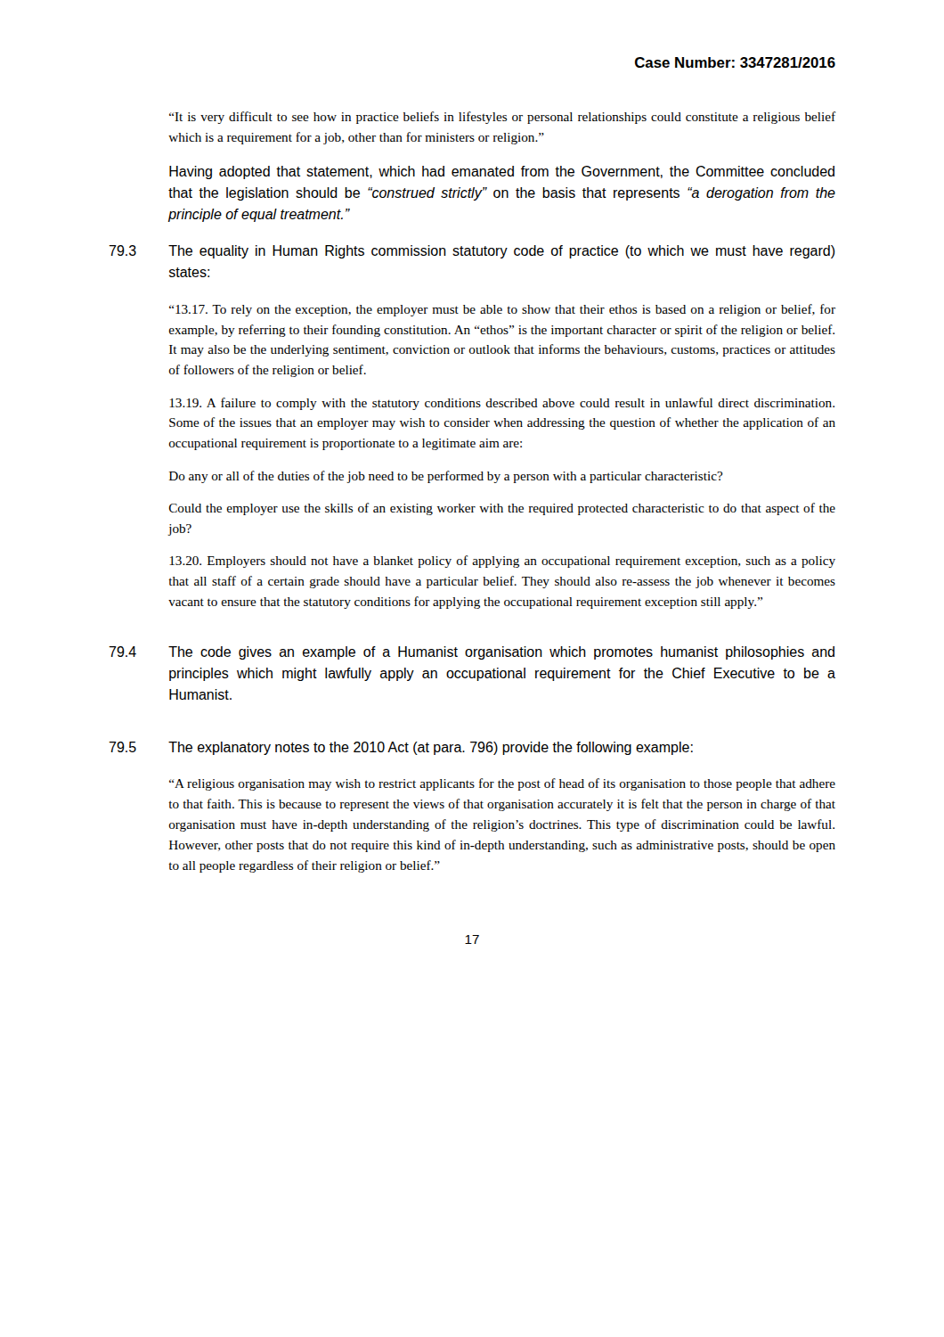Case Number: 3347281/2016
“It is very difficult to see how in practice beliefs in lifestyles or personal relationships could constitute a religious belief which is a requirement for a job, other than for ministers or religion.”
Having adopted that statement, which had emanated from the Government, the Committee concluded that the legislation should be “construed strictly” on the basis that represents “a derogation from the principle of equal treatment.”
79.3
The equality in Human Rights commission statutory code of practice (to which we must have regard) states:
“13.17. To rely on the exception, the employer must be able to show that their ethos is based on a religion or belief, for example, by referring to their founding constitution. An “ethos” is the important character or spirit of the religion or belief. It may also be the underlying sentiment, conviction or outlook that informs the behaviours, customs, practices or attitudes of followers of the religion or belief.
13.19. A failure to comply with the statutory conditions described above could result in unlawful direct discrimination. Some of the issues that an employer may wish to consider when addressing the question of whether the application of an occupational requirement is proportionate to a legitimate aim are:
Do any or all of the duties of the job need to be performed by a person with a particular characteristic?
Could the employer use the skills of an existing worker with the required protected characteristic to do that aspect of the job?
13.20. Employers should not have a blanket policy of applying an occupational requirement exception, such as a policy that all staff of a certain grade should have a particular belief. They should also re-assess the job whenever it becomes vacant to ensure that the statutory conditions for applying the occupational requirement exception still apply.”
79.4
The code gives an example of a Humanist organisation which promotes humanist philosophies and principles which might lawfully apply an occupational requirement for the Chief Executive to be a Humanist.
79.5
The explanatory notes to the 2010 Act (at para. 796) provide the following example:
“A religious organisation may wish to restrict applicants for the post of head of its organisation to those people that adhere to that faith. This is because to represent the views of that organisation accurately it is felt that the person in charge of that organisation must have in-depth understanding of the religion’s doctrines. This type of discrimination could be lawful. However, other posts that do not require this kind of in-depth understanding, such as administrative posts, should be open to all people regardless of their religion or belief.”
17